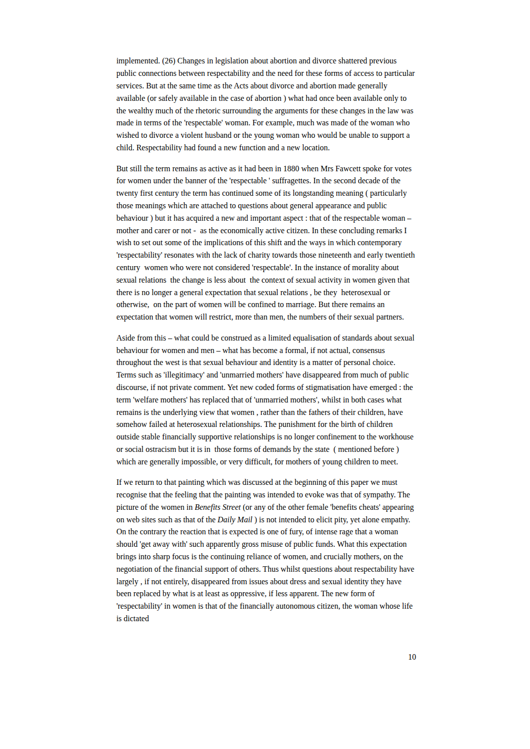implemented. (26) Changes in legislation about abortion and divorce shattered previous public connections between respectability and the need for these forms of access to particular services. But at the same time as the Acts about divorce and abortion made generally available (or safely available in the case of abortion ) what had once been available only to the wealthy much of the rhetoric surrounding the arguments for these changes in the law was made in terms of the 'respectable' woman. For example, much was made of the woman who wished to divorce a violent husband or the young woman who would be unable to support a child. Respectability had found a new function and a new location.
But still the term remains as active as it had been in 1880 when Mrs Fawcett spoke for votes for women under the banner of the 'respectable ' suffragettes. In the second decade of the twenty first century the term has continued some of its longstanding meaning ( particularly those meanings which are attached to questions about general appearance and public behaviour ) but it has acquired a new and important aspect : that of the respectable woman – mother and carer or not - as the economically active citizen. In these concluding remarks I wish to set out some of the implications of this shift and the ways in which contemporary 'respectability' resonates with the lack of charity towards those nineteenth and early twentieth century women who were not considered 'respectable'. In the instance of morality about sexual relations the change is less about the context of sexual activity in women given that there is no longer a general expectation that sexual relations , be they heterosexual or otherwise, on the part of women will be confined to marriage. But there remains an expectation that women will restrict, more than men, the numbers of their sexual partners.
Aside from this – what could be construed as a limited equalisation of standards about sexual behaviour for women and men – what has become a formal, if not actual, consensus throughout the west is that sexual behaviour and identity is a matter of personal choice. Terms such as 'illegitimacy' and 'unmarried mothers' have disappeared from much of public discourse, if not private comment. Yet new coded forms of stigmatisation have emerged : the term 'welfare mothers' has replaced that of 'unmarried mothers', whilst in both cases what remains is the underlying view that women , rather than the fathers of their children, have somehow failed at heterosexual relationships. The punishment for the birth of children outside stable financially supportive relationships is no longer confinement to the workhouse or social ostracism but it is in those forms of demands by the state ( mentioned before ) which are generally impossible, or very difficult, for mothers of young children to meet.
If we return to that painting which was discussed at the beginning of this paper we must recognise that the feeling that the painting was intended to evoke was that of sympathy. The picture of the women in Benefits Street (or any of the other female 'benefits cheats' appearing on web sites such as that of the Daily Mail ) is not intended to elicit pity, yet alone empathy. On the contrary the reaction that is expected is one of fury, of intense rage that a woman should 'get away with' such apparently gross misuse of public funds. What this expectation brings into sharp focus is the continuing reliance of women, and crucially mothers, on the negotiation of the financial support of others. Thus whilst questions about respectability have largely , if not entirely, disappeared from issues about dress and sexual identity they have been replaced by what is at least as oppressive, if less apparent. The new form of 'respectability' in women is that of the financially autonomous citizen, the woman whose life is dictated
10